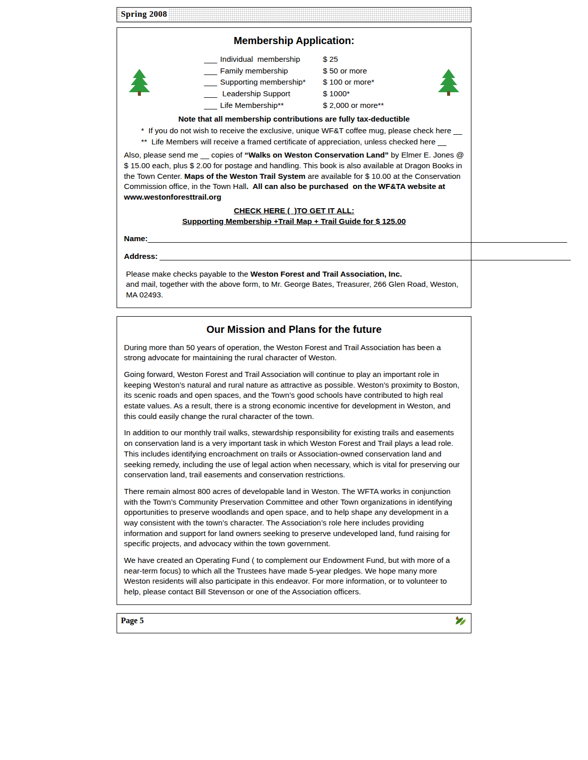Spring 2008
Membership Application:
| ___ | Individual membership | $ 25 |
| ___ | Family membership | $ 50 or more |
| ___ | Supporting membership* | $ 100 or more* |
| ___ | Leadership Support | $ 1000* |
| ___ | Life Membership** | $ 2,000 or more** |
Note that all membership contributions are fully tax-deductible
* If you do not wish to receive the exclusive, unique WF&T coffee mug, please check here __
** Life Members will receive a framed certificate of appreciation, unless checked here __
Also, please send me __ copies of “Walks on Weston Conservation Land” by Elmer E. Jones @ $ 15.00 each, plus $ 2.00 for postage and handling. This book is also available at Dragon Books in the Town Center. Maps of the Weston Trail System are available for $ 10.00 at the Conservation Commission office, in the Town Hall. All can also be purchased on the WF&TA website at www.westonforesttrail.org
CHECK HERE ( )TO GET IT ALL:
Supporting Membership +Trail Map + Trail Guide for $ 125.00
Name:_______________________________________________________________________________________________________
Address: _____________________________________________________________________________________________________
Please make checks payable to the Weston Forest and Trail Association, Inc.
and mail, together with the above form, to Mr. George Bates, Treasurer, 266 Glen Road, Weston, MA 02493.
Our Mission and Plans for the future
During more than 50 years of operation, the Weston Forest and Trail Association has been a strong advocate for maintaining the rural character of Weston.
Going forward, Weston Forest and Trail Association will continue to play an important role in keeping Weston’s natural and rural nature as attractive as possible. Weston’s proximity to Boston, its scenic roads and open spaces, and the Town’s good schools have contributed to high real estate values. As a result, there is a strong economic incentive for development in Weston, and this could easily change the rural character of the town.
In addition to our monthly trail walks, stewardship responsibility for existing trails and easements on conservation land is a very important task in which Weston Forest and Trail plays a lead role. This includes identifying encroachment on trails or Association-owned conservation land and seeking remedy, including the use of legal action when necessary, which is vital for preserving our conservation land, trail easements and conservation restrictions.
There remain almost 800 acres of developable land in Weston. The WFTA works in conjunction with the Town’s Community Preservation Committee and other Town organizations in identifying opportunities to preserve woodlands and open space, and to help shape any development in a way consistent with the town’s character. The Association’s role here includes providing information and support for land owners seeking to preserve undeveloped land, fund raising for specific projects, and advocacy within the town government.
We have created an Operating Fund ( to complement our Endowment Fund, but with more of a near-term focus) to which all the Trustees have made 5-year pledges. We hope many more Weston residents will also participate in this endeavor. For more information, or to volunteer to help, please contact Bill Stevenson or one of the Association officers.
Page 5